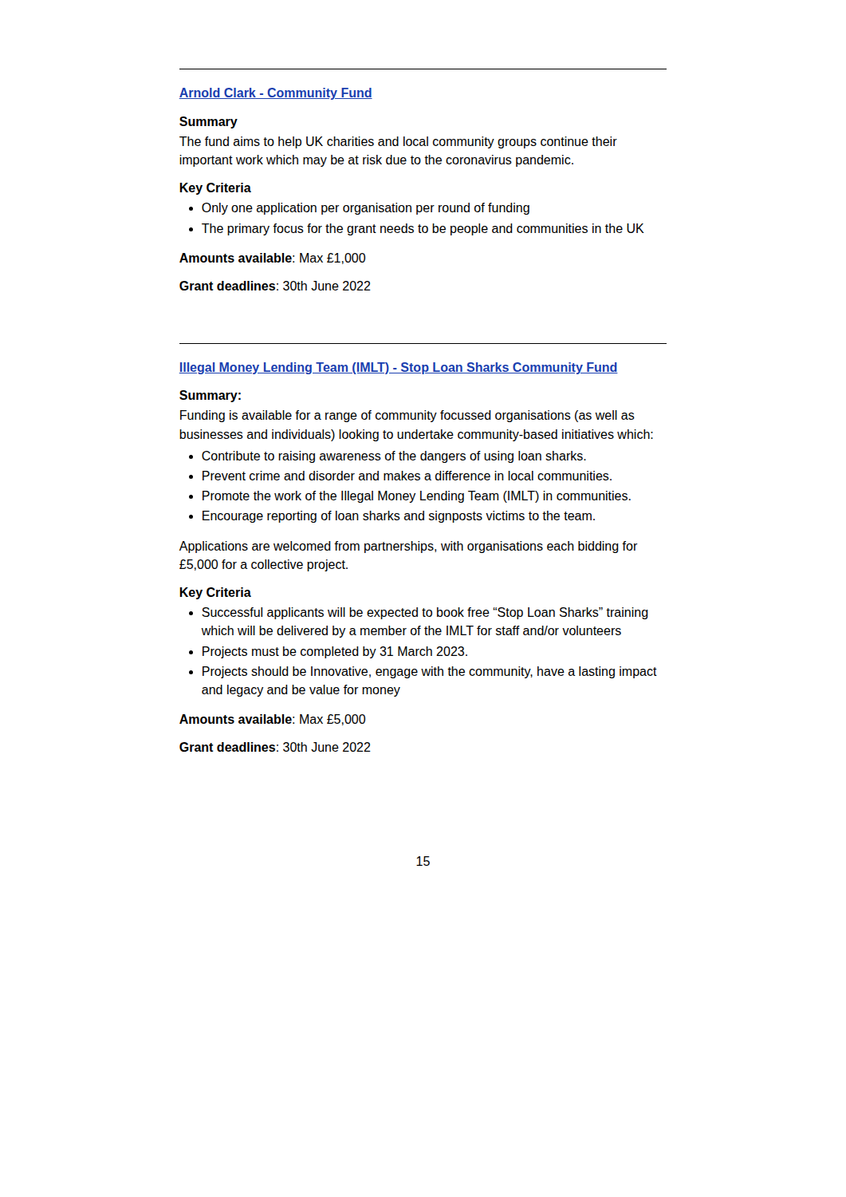Arnold Clark - Community Fund
Summary
The fund aims to help UK charities and local community groups continue their important work which may be at risk due to the coronavirus pandemic.
Key Criteria
Only one application per organisation per round of funding
The primary focus for the grant needs to be people and communities in the UK
Amounts available: Max £1,000
Grant deadlines: 30th June 2022
Illegal Money Lending Team (IMLT) - Stop Loan Sharks Community Fund
Summary:
Funding is available for a range of community focussed organisations (as well as businesses and individuals) looking to undertake community-based initiatives which:
Contribute to raising awareness of the dangers of using loan sharks.
Prevent crime and disorder and makes a difference in local communities.
Promote the work of the Illegal Money Lending Team (IMLT) in communities.
Encourage reporting of loan sharks and signposts victims to the team.
Applications are welcomed from partnerships, with organisations each bidding for £5,000 for a collective project.
Key Criteria
Successful applicants will be expected to book free “Stop Loan Sharks” training which will be delivered by a member of the IMLT for staff and/or volunteers
Projects must be completed by 31 March 2023.
Projects should be Innovative, engage with the community, have a lasting impact and legacy and be value for money
Amounts available: Max £5,000
Grant deadlines: 30th June 2022
15